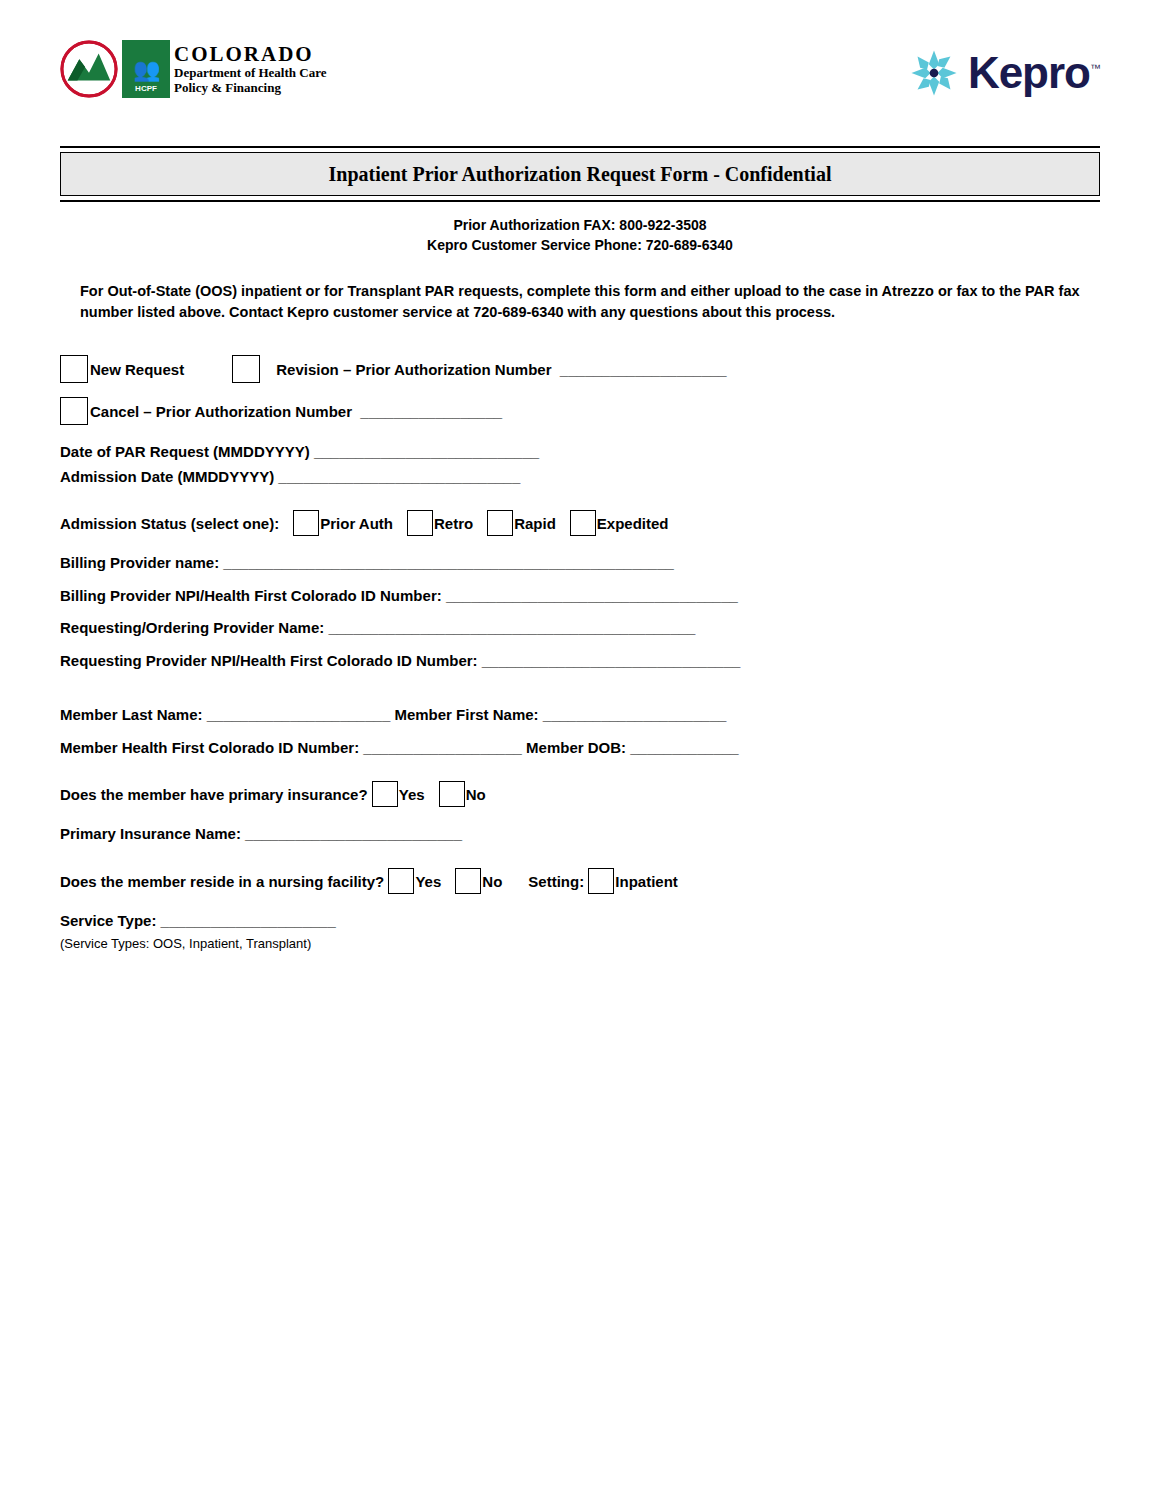👥
HCPF
COLORADO
Department of Health Care
Policy & Financing
Kepro™
Inpatient Prior Authorization Request Form - Confidential
Prior Authorization FAX: 800-922-3508
Kepro Customer Service Phone: 720-689-6340
For Out-of-State (OOS) inpatient or for Transplant PAR requests, complete this form and either upload to the case in Atrezzo or fax to the PAR fax number listed above. Contact Kepro customer service at 720-689-6340 with any questions about this process.
New Request Revision – Prior Authorization Number ____________________
Cancel – Prior Authorization Number _________________
Date of PAR Request (MMDDYYYY) ___________________________
Admission Date (MMDDYYYY) _____________________________
Admission Status (select one): Prior Auth Retro Rapid Expedited
Billing Provider name: ______________________________________________________
Billing Provider NPI/Health First Colorado ID Number: ___________________________________
Requesting/Ordering Provider Name: ____________________________________________
Requesting Provider NPI/Health First Colorado ID Number: _______________________________
Member Last Name: ______________________ Member First Name: ______________________
Member Health First Colorado ID Number: ___________________ Member DOB: _____________
Does the member have primary insurance? Yes No
Primary Insurance Name: __________________________
Does the member reside in a nursing facility? Yes No Setting: Inpatient
Service Type: _____________________
(Service Types: OOS, Inpatient, Transplant)